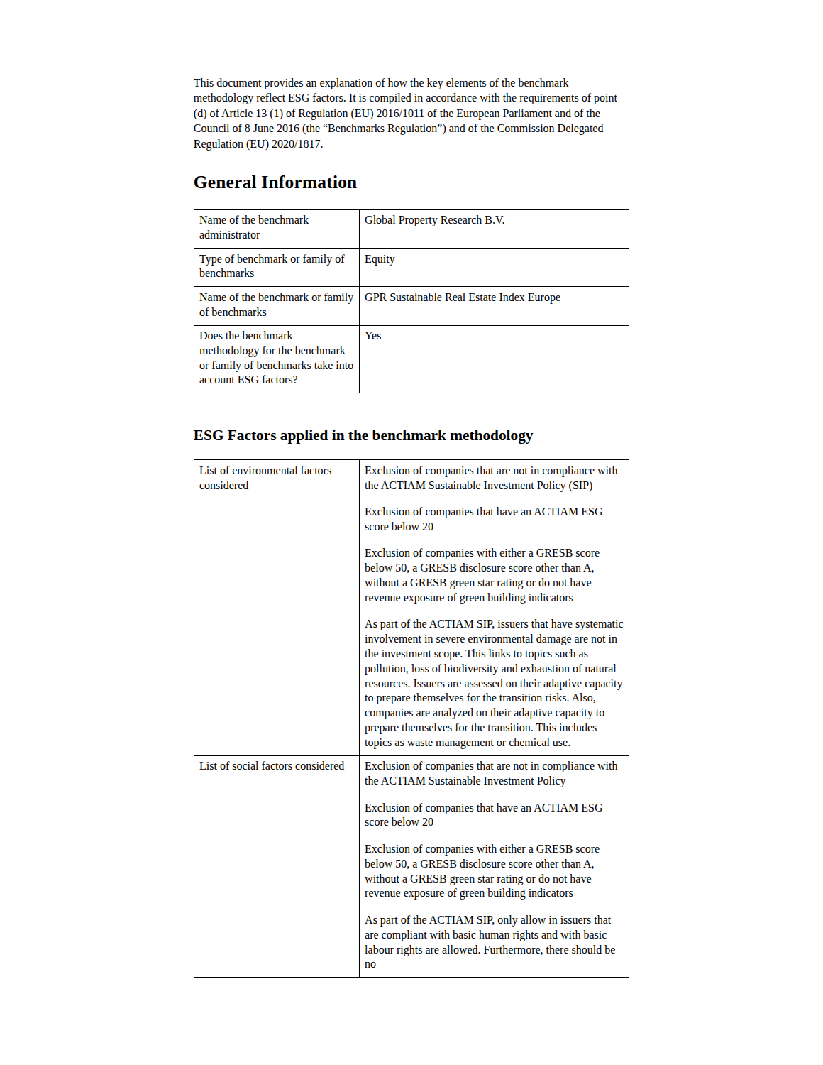This document provides an explanation of how the key elements of the benchmark methodology reflect ESG factors. It is compiled in accordance with the requirements of point (d) of Article 13 (1) of Regulation (EU) 2016/1011 of the European Parliament and of the Council of 8 June 2016 (the “Benchmarks Regulation”) and of the Commission Delegated Regulation (EU) 2020/1817.
General Information
| Name of the benchmark administrator | Global Property Research B.V. |
| Type of benchmark or family of benchmarks | Equity |
| Name of the benchmark or family of benchmarks | GPR Sustainable Real Estate Index Europe |
| Does the benchmark methodology for the benchmark or family of benchmarks take into account ESG factors? | Yes |
ESG Factors applied in the benchmark methodology
| List of environmental factors considered | Exclusion of companies that are not in compliance with the ACTIAM Sustainable Investment Policy (SIP) Exclusion of companies that have an ACTIAM ESG score below 20 Exclusion of companies with either a GRESB score below 50, a GRESB disclosure score other than A, without a GRESB green star rating or do not have revenue exposure of green building indicators As part of the ACTIAM SIP, issuers that have systematic involvement in severe environmental damage are not in the investment scope. This links to topics such as pollution, loss of biodiversity and exhaustion of natural resources. Issuers are assessed on their adaptive capacity to prepare themselves for the transition risks. Also, companies are analyzed on their adaptive capacity to prepare themselves for the transition. This includes topics as waste management or chemical use. |
| List of social factors considered | Exclusion of companies that are not in compliance with the ACTIAM Sustainable Investment Policy Exclusion of companies that have an ACTIAM ESG score below 20 Exclusion of companies with either a GRESB score below 50, a GRESB disclosure score other than A, without a GRESB green star rating or do not have revenue exposure of green building indicators As part of the ACTIAM SIP, only allow in issuers that are compliant with basic human rights and with basic labour rights are allowed. Furthermore, there should be no |